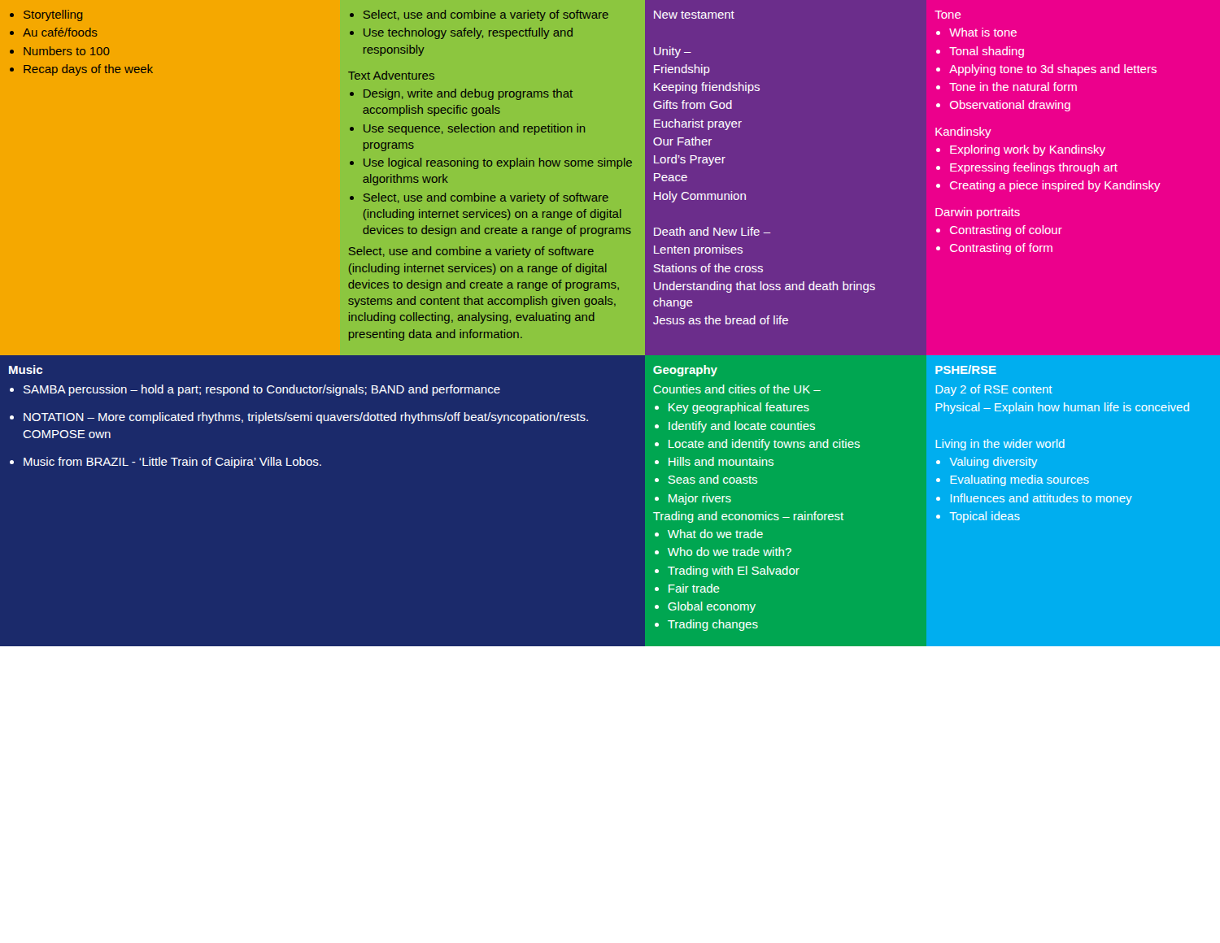| Storytelling Au café/foods Numbers to 100 Recap days of the week | Select, use and combine a variety of software Use technology safely, respectfully and responsibly Text Adventures Design, write and debug programs that accomplish specific goals Use sequence, selection and repetition in programs Use logical reasoning to explain how some simple algorithms work Select, use and combine a variety of software (including internet services) on a range of digital devices to design and create a range of programs Select, use and combine a variety of software (including internet services) on a range of digital devices to design and create a range of programs, systems and content that accomplish given goals, including collecting, analysing, evaluating and presenting data and information. | New testament Unity – Friendship Keeping friendships Gifts from God Eucharist prayer Our Father Lord’s Prayer Peace Holy Communion Death and New Life – Lenten promises Stations of the cross Understanding that loss and death brings change Jesus as the bread of life | Tone What is tone Tonal shading Applying tone to 3d shapes and letters Tone in the natural form Observational drawing Kandinsky Exploring work by Kandinsky Expressing feelings through art Creating a piece inspired by Kandinsky Darwin portraits Contrasting of colour Contrasting of form |
| Music SAMBA percussion – hold a part; respond to Conductor/signals; BAND and performance NOTATION – More complicated rhythms, triplets/semi quavers/dotted rhythms/off beat/syncopation/rests. COMPOSE own Music from BRAZIL - ‘Little Train of Caipira’ Villa Lobos. | Geography Counties and cities of the UK – Key geographical features Identify and locate counties Locate and identify towns and cities Hills and mountains Seas and coasts Major rivers Trading and economics – rainforest What do we trade Who do we trade with? Trading with El Salvador Fair trade Global economy Trading changes | PSHE/RSE Day 2 of RSE content Physical – Explain how human life is conceived Living in the wider world Valuing diversity Evaluating media sources Influences and attitudes to money Topical ideas |